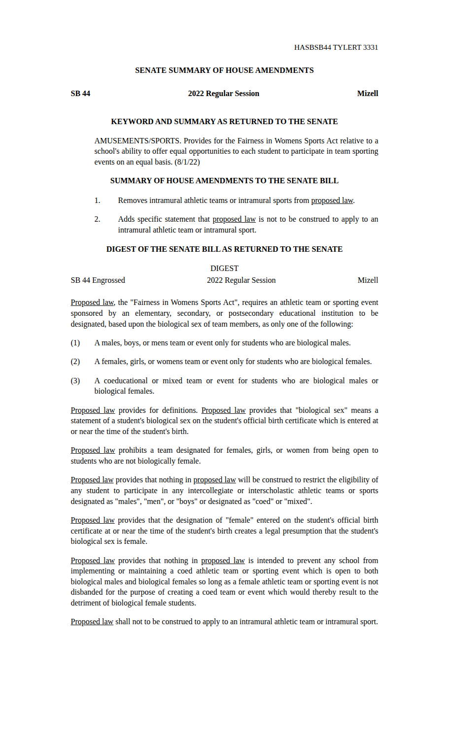HASBSB44 TYLERT 3331
SENATE SUMMARY OF HOUSE AMENDMENTS
SB 44 2022 Regular Session Mizell
KEYWORD AND SUMMARY AS RETURNED TO THE SENATE
AMUSEMENTS/SPORTS. Provides for the Fairness in Womens Sports Act relative to a school's ability to offer equal opportunities to each student to participate in team sporting events on an equal basis. (8/1/22)
SUMMARY OF HOUSE AMENDMENTS TO THE SENATE BILL
1. Removes intramural athletic teams or intramural sports from proposed law.
2. Adds specific statement that proposed law is not to be construed to apply to an intramural athletic team or intramural sport.
DIGEST OF THE SENATE BILL AS RETURNED TO THE SENATE
DIGEST
SB 44 Engrossed 2022 Regular Session Mizell
Proposed law, the "Fairness in Womens Sports Act", requires an athletic team or sporting event sponsored by an elementary, secondary, or postsecondary educational institution to be designated, based upon the biological sex of team members, as only one of the following:
(1) A males, boys, or mens team or event only for students who are biological males.
(2) A females, girls, or womens team or event only for students who are biological females.
(3) A coeducational or mixed team or event for students who are biological males or biological females.
Proposed law provides for definitions. Proposed law provides that "biological sex" means a statement of a student's biological sex on the student's official birth certificate which is entered at or near the time of the student's birth.
Proposed law prohibits a team designated for females, girls, or women from being open to students who are not biologically female.
Proposed law provides that nothing in proposed law will be construed to restrict the eligibility of any student to participate in any intercollegiate or interscholastic athletic teams or sports designated as "males", "men", or "boys" or designated as "coed" or "mixed".
Proposed law provides that the designation of "female" entered on the student's official birth certificate at or near the time of the student's birth creates a legal presumption that the student's biological sex is female.
Proposed law provides that nothing in proposed law is intended to prevent any school from implementing or maintaining a coed athletic team or sporting event which is open to both biological males and biological females so long as a female athletic team or sporting event is not disbanded for the purpose of creating a coed team or event which would thereby result to the detriment of biological female students.
Proposed law shall not to be construed to apply to an intramural athletic team or intramural sport.